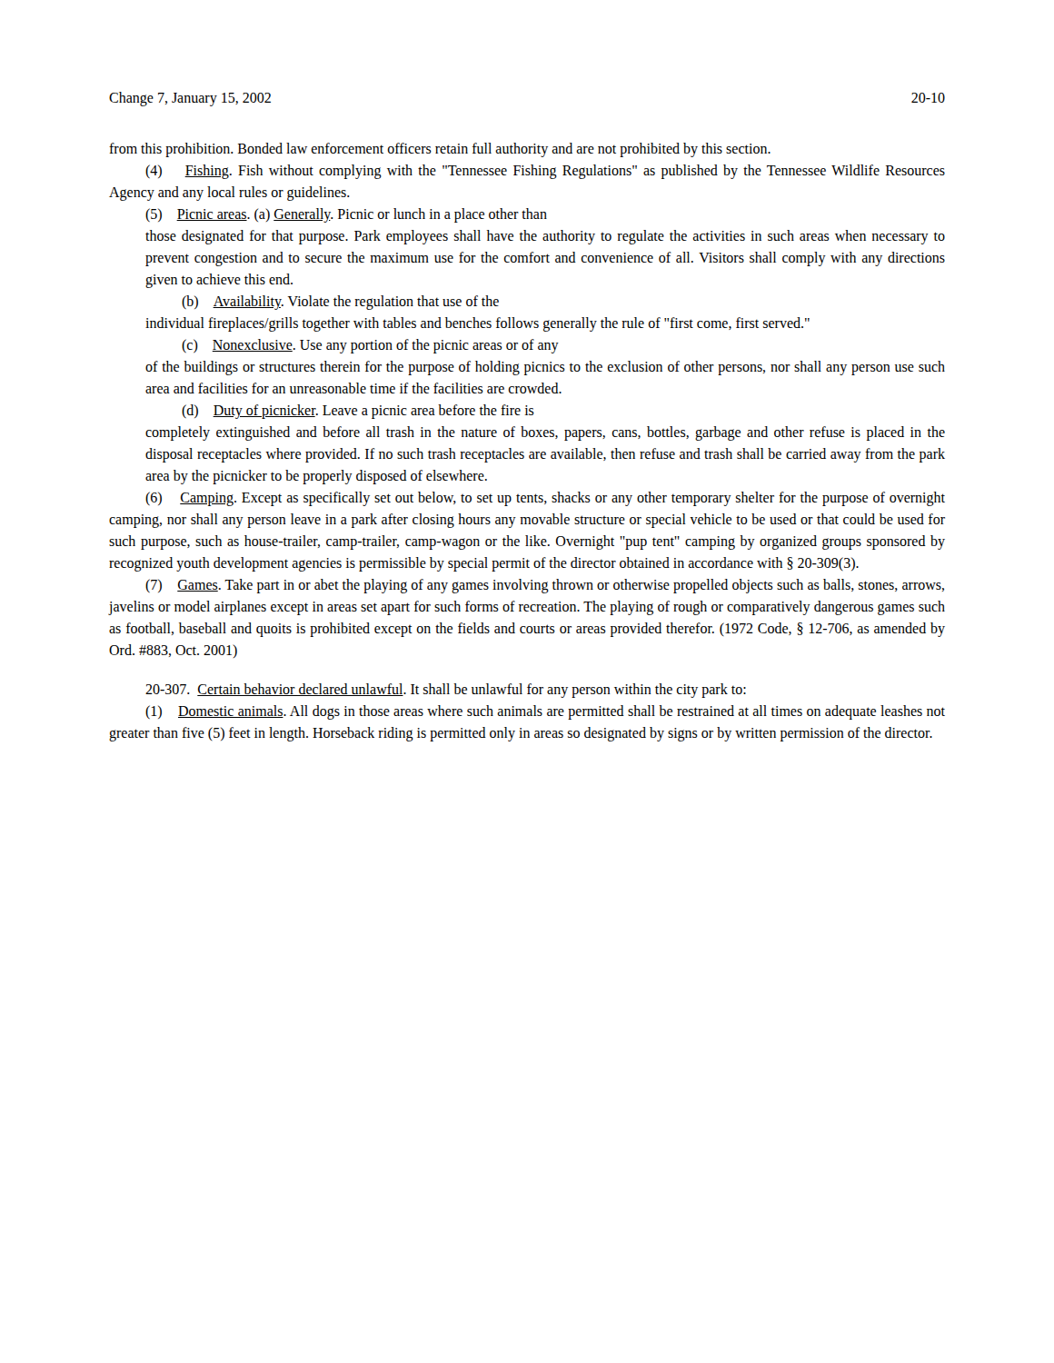Change 7, January 15, 2002 20-10
from this prohibition. Bonded law enforcement officers retain full authority and are not prohibited by this section.
(4) Fishing. Fish without complying with the "Tennessee Fishing Regulations" as published by the Tennessee Wildlife Resources Agency and any local rules or guidelines.
(5) Picnic areas. (a) Generally. Picnic or lunch in a place other than
those designated for that purpose. Park employees shall have the authority to regulate the activities in such areas when necessary to prevent congestion and to secure the maximum use for the comfort and convenience of all. Visitors shall comply with any directions given to achieve this end.
(b) Availability. Violate the regulation that use of the
individual fireplaces/grills together with tables and benches follows generally the rule of "first come, first served."
(c) Nonexclusive. Use any portion of the picnic areas or of any
of the buildings or structures therein for the purpose of holding picnics to the exclusion of other persons, nor shall any person use such area and facilities for an unreasonable time if the facilities are crowded.
(d) Duty of picnicker. Leave a picnic area before the fire is
completely extinguished and before all trash in the nature of boxes, papers, cans, bottles, garbage and other refuse is placed in the disposal receptacles where provided. If no such trash receptacles are available, then refuse and trash shall be carried away from the park area by the picnicker to be properly disposed of elsewhere.
(6) Camping. Except as specifically set out below, to set up tents, shacks or any other temporary shelter for the purpose of overnight camping, nor shall any person leave in a park after closing hours any movable structure or special vehicle to be used or that could be used for such purpose, such as house-trailer, camp-trailer, camp-wagon or the like. Overnight "pup tent" camping by organized groups sponsored by recognized youth development agencies is permissible by special permit of the director obtained in accordance with § 20-309(3).
(7) Games. Take part in or abet the playing of any games involving thrown or otherwise propelled objects such as balls, stones, arrows, javelins or model airplanes except in areas set apart for such forms of recreation. The playing of rough or comparatively dangerous games such as football, baseball and quoits is prohibited except on the fields and courts or areas provided therefor. (1972 Code, § 12-706, as amended by Ord. #883, Oct. 2001)
20-307. Certain behavior declared unlawful. It shall be unlawful for any person within the city park to:
(1) Domestic animals. All dogs in those areas where such animals are permitted shall be restrained at all times on adequate leashes not greater than five (5) feet in length. Horseback riding is permitted only in areas so designated by signs or by written permission of the director.